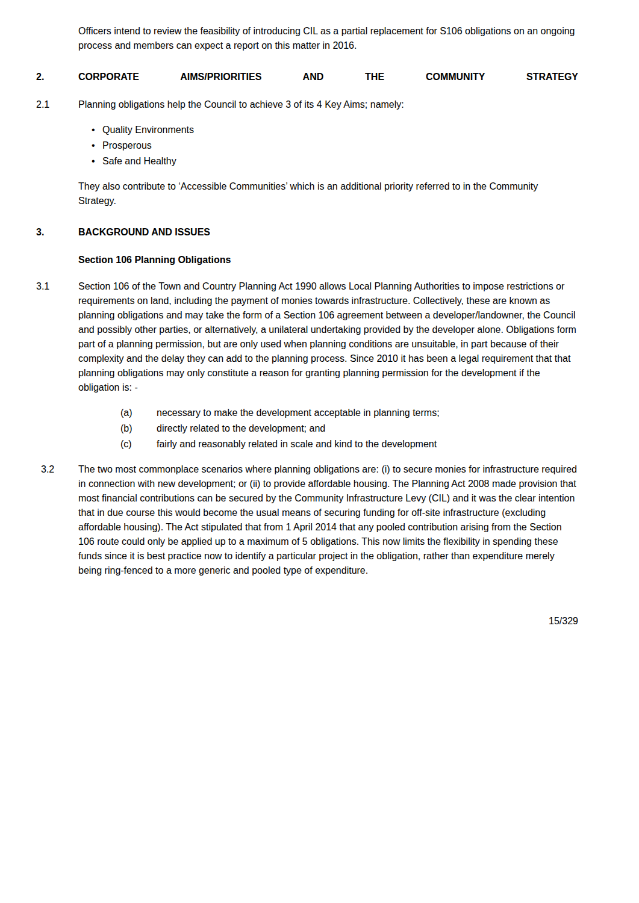Officers intend to review the feasibility of introducing CIL as a partial replacement for S106 obligations on an ongoing process and members can expect a report on this matter in 2016.
2. CORPORATE AIMS/PRIORITIES AND THE COMMUNITY STRATEGY
2.1 Planning obligations help the Council to achieve 3 of its 4 Key Aims; namely:
Quality Environments
Prosperous
Safe and Healthy
They also contribute to ‘Accessible Communities’ which is an additional priority referred to in the Community Strategy.
3. BACKGROUND AND ISSUES
Section 106 Planning Obligations
3.1 Section 106 of the Town and Country Planning Act 1990 allows Local Planning Authorities to impose restrictions or requirements on land, including the payment of monies towards infrastructure. Collectively, these are known as planning obligations and may take the form of a Section 106 agreement between a developer/landowner, the Council and possibly other parties, or alternatively, a unilateral undertaking provided by the developer alone. Obligations form part of a planning permission, but are only used when planning conditions are unsuitable, in part because of their complexity and the delay they can add to the planning process. Since 2010 it has been a legal requirement that that planning obligations may only constitute a reason for granting planning permission for the development if the obligation is: -
(a) necessary to make the development acceptable in planning terms;
(b) directly related to the development; and
(c) fairly and reasonably related in scale and kind to the development
3.2 The two most commonplace scenarios where planning obligations are: (i) to secure monies for infrastructure required in connection with new development; or (ii) to provide affordable housing. The Planning Act 2008 made provision that most financial contributions can be secured by the Community Infrastructure Levy (CIL) and it was the clear intention that in due course this would become the usual means of securing funding for off-site infrastructure (excluding affordable housing). The Act stipulated that from 1 April 2014 that any pooled contribution arising from the Section 106 route could only be applied up to a maximum of 5 obligations. This now limits the flexibility in spending these funds since it is best practice now to identify a particular project in the obligation, rather than expenditure merely being ring-fenced to a more generic and pooled type of expenditure.
15/329